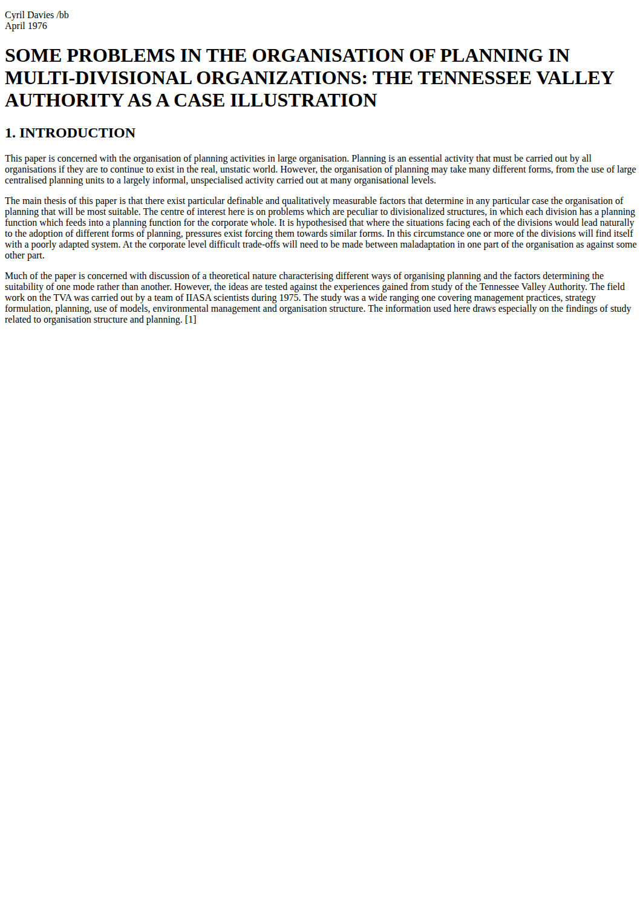Cyril Davies /bb
April 1976
SOME PROBLEMS IN THE ORGANISATION OF PLANNING IN MULTI-DIVISIONAL ORGANIZATIONS: THE TENNESSEE VALLEY AUTHORITY AS A CASE ILLUSTRATION
1. INTRODUCTION
This paper is concerned with the organisation of planning activities in large organisation. Planning is an essential activity that must be carried out by all organisations if they are to continue to exist in the real, unstatic world. However, the organisation of planning may take many different forms, from the use of large centralised planning units to a largely informal, unspecialised activity carried out at many organisational levels.
The main thesis of this paper is that there exist particular definable and qualitatively measurable factors that determine in any particular case the organisation of planning that will be most suitable. The centre of interest here is on problems which are peculiar to divisionalized structures, in which each division has a planning function which feeds into a planning function for the corporate whole. It is hypothesised that where the situations facing each of the divisions would lead naturally to the adoption of different forms of planning, pressures exist forcing them towards similar forms. In this circumstance one or more of the divisions will find itself with a poorly adapted system. At the corporate level difficult trade-offs will need to be made between maladaptation in one part of the organisation as against some other part.
Much of the paper is concerned with discussion of a theoretical nature characterising different ways of organising planning and the factors determining the suitability of one mode rather than another. However, the ideas are tested against the experiences gained from study of the Tennessee Valley Authority. The field work on the TVA was carried out by a team of IIASA scientists during 1975. The study was a wide ranging one covering management practices, strategy formulation, planning, use of models, environmental management and organisation structure. The information used here draws especially on the findings of study related to organisation structure and planning. [1]